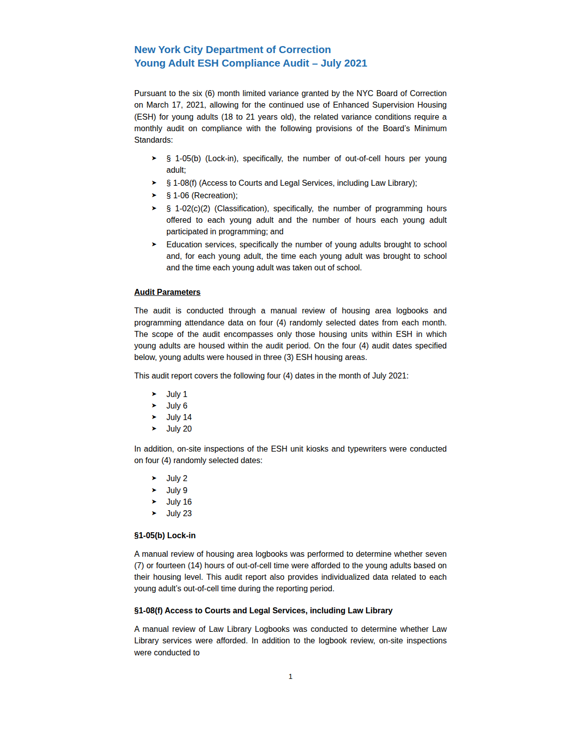New York City Department of Correction Young Adult ESH Compliance Audit – July 2021
Pursuant to the six (6) month limited variance granted by the NYC Board of Correction on March 17, 2021, allowing for the continued use of Enhanced Supervision Housing (ESH) for young adults (18 to 21 years old), the related variance conditions require a monthly audit on compliance with the following provisions of the Board’s Minimum Standards:
§ 1-05(b) (Lock-in), specifically, the number of out-of-cell hours per young adult;
§ 1-08(f) (Access to Courts and Legal Services, including Law Library);
§ 1-06 (Recreation);
§ 1-02(c)(2) (Classification), specifically, the number of programming hours offered to each young adult and the number of hours each young adult participated in programming; and
Education services, specifically the number of young adults brought to school and, for each young adult, the time each young adult was brought to school and the time each young adult was taken out of school.
Audit Parameters
The audit is conducted through a manual review of housing area logbooks and programming attendance data on four (4) randomly selected dates from each month. The scope of the audit encompasses only those housing units within ESH in which young adults are housed within the audit period. On the four (4) audit dates specified below, young adults were housed in three (3) ESH housing areas.
This audit report covers the following four (4) dates in the month of July 2021:
July 1
July 6
July 14
July 20
In addition, on-site inspections of the ESH unit kiosks and typewriters were conducted on four (4) randomly selected dates:
July 2
July 9
July 16
July 23
§1-05(b) Lock-in
A manual review of housing area logbooks was performed to determine whether seven (7) or fourteen (14) hours of out-of-cell time were afforded to the young adults based on their housing level. This audit report also provides individualized data related to each young adult’s out-of-cell time during the reporting period.
§1-08(f) Access to Courts and Legal Services, including Law Library
A manual review of Law Library Logbooks was conducted to determine whether Law Library services were afforded. In addition to the logbook review, on-site inspections were conducted to
1